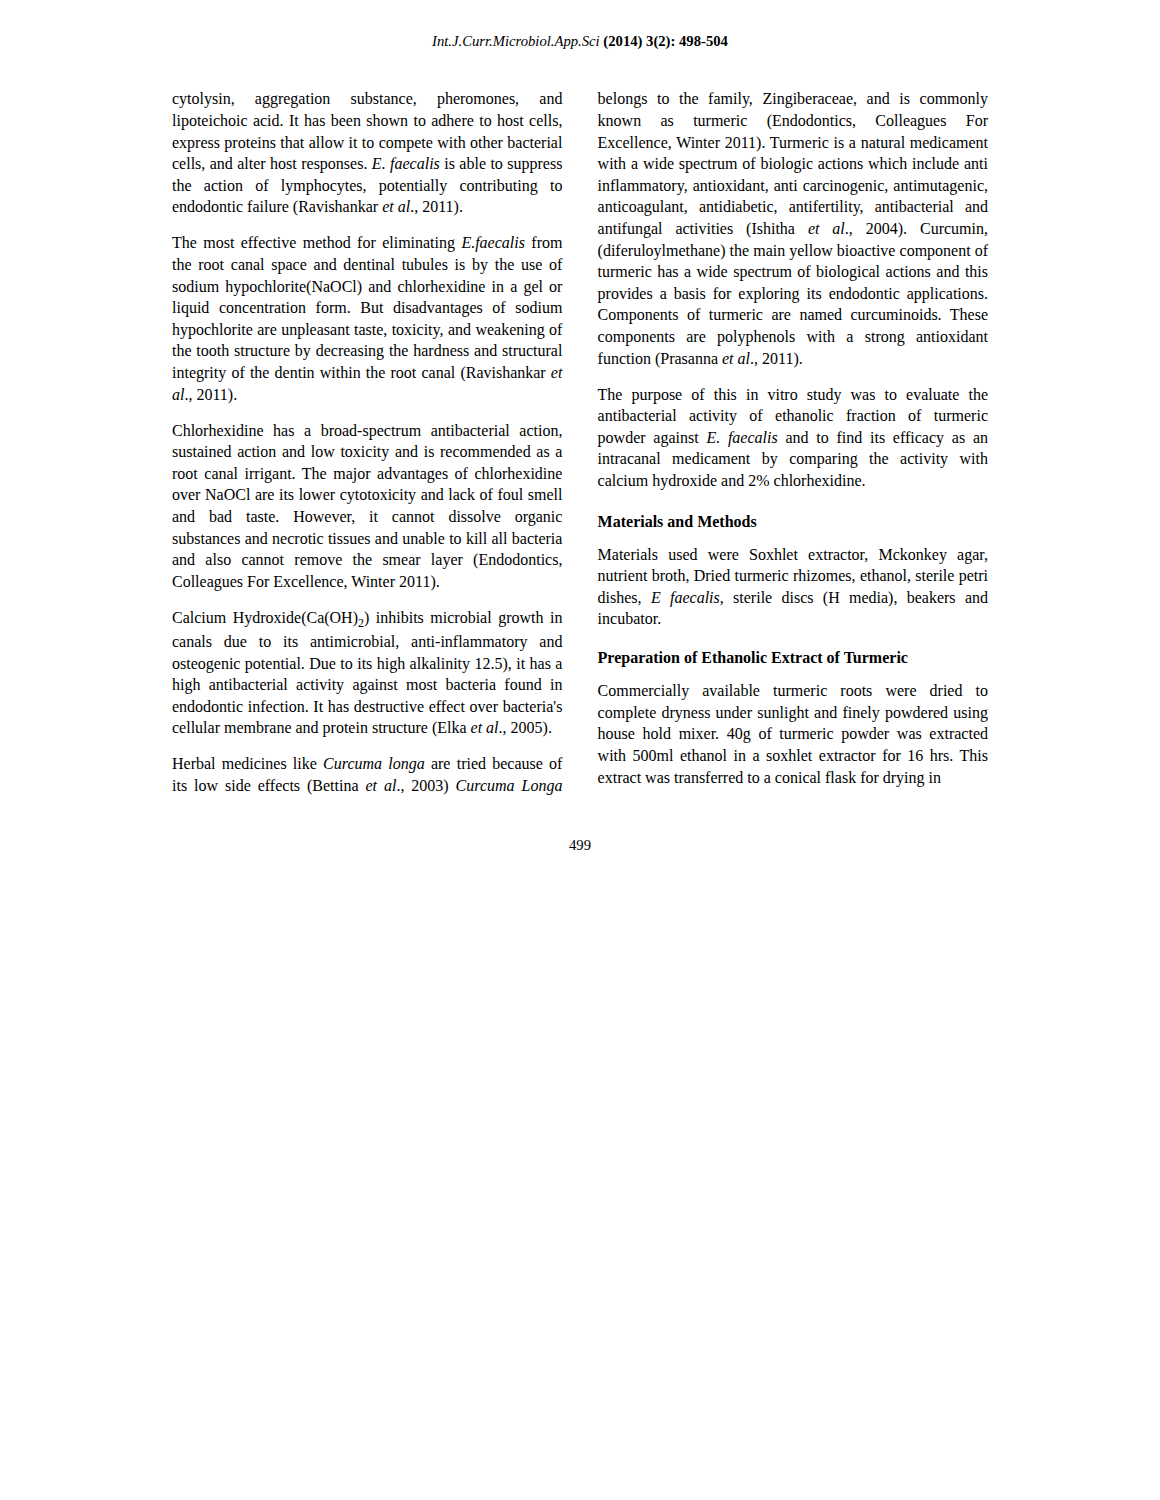Int.J.Curr.Microbiol.App.Sci (2014) 3(2): 498-504
cytolysin, aggregation substance, pheromones, and lipoteichoic acid. It has been shown to adhere to host cells, express proteins that allow it to compete with other bacterial cells, and alter host responses. E. faecalis is able to suppress the action of lymphocytes, potentially contributing to endodontic failure (Ravishankar et al., 2011).
The most effective method for eliminating E.faecalis from the root canal space and dentinal tubules is by the use of sodium hypochlorite(NaOCl) and chlorhexidine in a gel or liquid concentration form. But disadvantages of sodium hypochlorite are unpleasant taste, toxicity, and weakening of the tooth structure by decreasing the hardness and structural integrity of the dentin within the root canal (Ravishankar et al., 2011).
Chlorhexidine has a broad-spectrum antibacterial action, sustained action and low toxicity and is recommended as a root canal irrigant. The major advantages of chlorhexidine over NaOCl are its lower cytotoxicity and lack of foul smell and bad taste. However, it cannot dissolve organic substances and necrotic tissues and unable to kill all bacteria and also cannot remove the smear layer (Endodontics, Colleagues For Excellence, Winter 2011).
Calcium Hydroxide(Ca(OH)2) inhibits microbial growth in canals due to its antimicrobial, anti-inflammatory and osteogenic potential. Due to its high alkalinity 12.5), it has a high antibacterial activity against most bacteria found in endodontic infection. It has destructive effect over bacteria's cellular membrane and protein structure (Elka et al., 2005).
Herbal medicines like Curcuma longa are tried because of its low side effects (Bettina et al., 2003) Curcuma Longa belongs to the family, Zingiberaceae, and is commonly known as turmeric (Endodontics, Colleagues For Excellence, Winter 2011). Turmeric is a natural medicament with a wide spectrum of biologic actions which include anti inflammatory, antioxidant, anti carcinogenic, antimutagenic, anticoagulant, antidiabetic, antifertility, antibacterial and antifungal activities (Ishitha et al., 2004). Curcumin,(diferuloylmethane) the main yellow bioactive component of turmeric has a wide spectrum of biological actions and this provides a basis for exploring its endodontic applications. Components of turmeric are named curcuminoids. These components are polyphenols with a strong antioxidant function (Prasanna et al., 2011).
The purpose of this in vitro study was to evaluate the antibacterial activity of ethanolic fraction of turmeric powder against E. faecalis and to find its efficacy as an intracanal medicament by comparing the activity with calcium hydroxide and 2% chlorhexidine.
Materials and Methods
Materials used were Soxhlet extractor, Mckonkey agar, nutrient broth, Dried turmeric rhizomes, ethanol, sterile petri dishes, E faecalis, sterile discs (H media), beakers and incubator.
Preparation of Ethanolic Extract of Turmeric
Commercially available turmeric roots were dried to complete dryness under sunlight and finely powdered using house hold mixer. 40g of turmeric powder was extracted with 500ml ethanol in a soxhlet extractor for 16 hrs. This extract was transferred to a conical flask for drying in
499